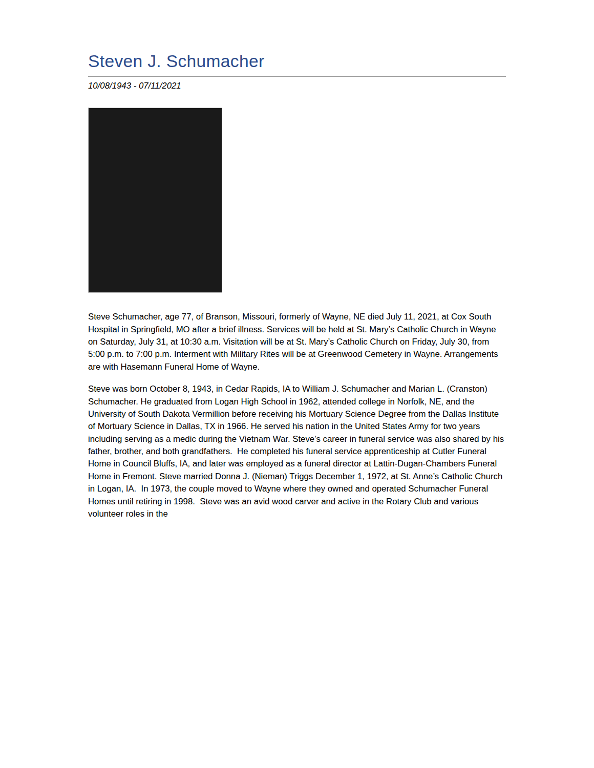Steven J. Schumacher
10/08/1943 - 07/11/2021
Steve Schumacher, age 77, of Branson, Missouri, formerly of Wayne, NE died July 11, 2021, at Cox South Hospital in Springfield, MO after a brief illness. Services will be held at St. Mary’s Catholic Church in Wayne on Saturday, July 31, at 10:30 a.m. Visitation will be at St. Mary’s Catholic Church on Friday, July 30, from 5:00 p.m. to 7:00 p.m. Interment with Military Rites will be at Greenwood Cemetery in Wayne. Arrangements are with Hasemann Funeral Home of Wayne.
Steve was born October 8, 1943, in Cedar Rapids, IA to William J. Schumacher and Marian L. (Cranston) Schumacher. He graduated from Logan High School in 1962, attended college in Norfolk, NE, and the University of South Dakota Vermillion before receiving his Mortuary Science Degree from the Dallas Institute of Mortuary Science in Dallas, TX in 1966. He served his nation in the United States Army for two years including serving as a medic during the Vietnam War. Steve’s career in funeral service was also shared by his father, brother, and both grandfathers. He completed his funeral service apprenticeship at Cutler Funeral Home in Council Bluffs, IA, and later was employed as a funeral director at Lattin-Dugan-Chambers Funeral Home in Fremont. Steve married Donna J. (Nieman) Triggs December 1, 1972, at St. Anne’s Catholic Church in Logan, IA. In 1973, the couple moved to Wayne where they owned and operated Schumacher Funeral Homes until retiring in 1998. Steve was an avid wood carver and active in the Rotary Club and various volunteer roles in the